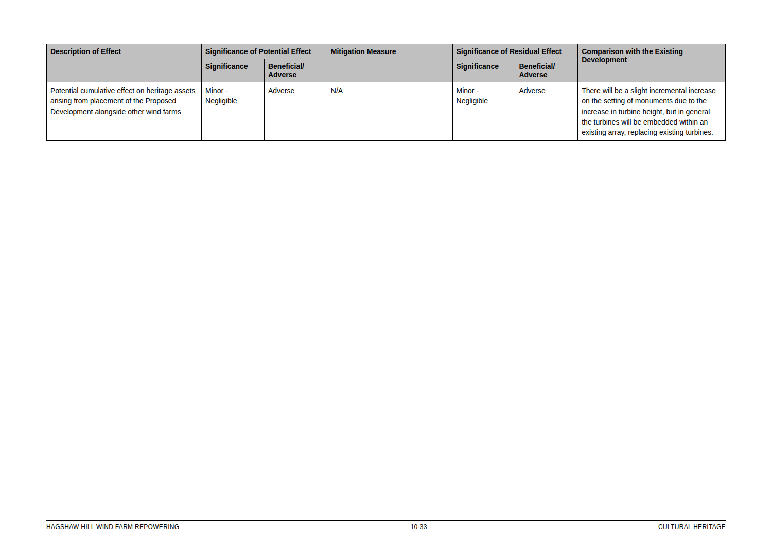| Description of Effect | Significance of Potential Effect | Mitigation Measure | Significance of Residual Effect | Comparison with the Existing Development |
| --- | --- | --- | --- | --- |
| Significance | Beneficial/ Adverse | Significance | Beneficial/ Adverse |
| Potential cumulative effect on heritage assets arising from placement of the Proposed Development alongside other wind farms | Minor - Negligible | Adverse | N/A | Minor - Negligible | Adverse | There will be a slight incremental increase on the setting of monuments due to the increase in turbine height, but in general the turbines will be embedded within an existing array, replacing existing turbines. |
HAGSHAW HILL WIND FARM REPOWERING
10-33
CULTURAL HERITAGE